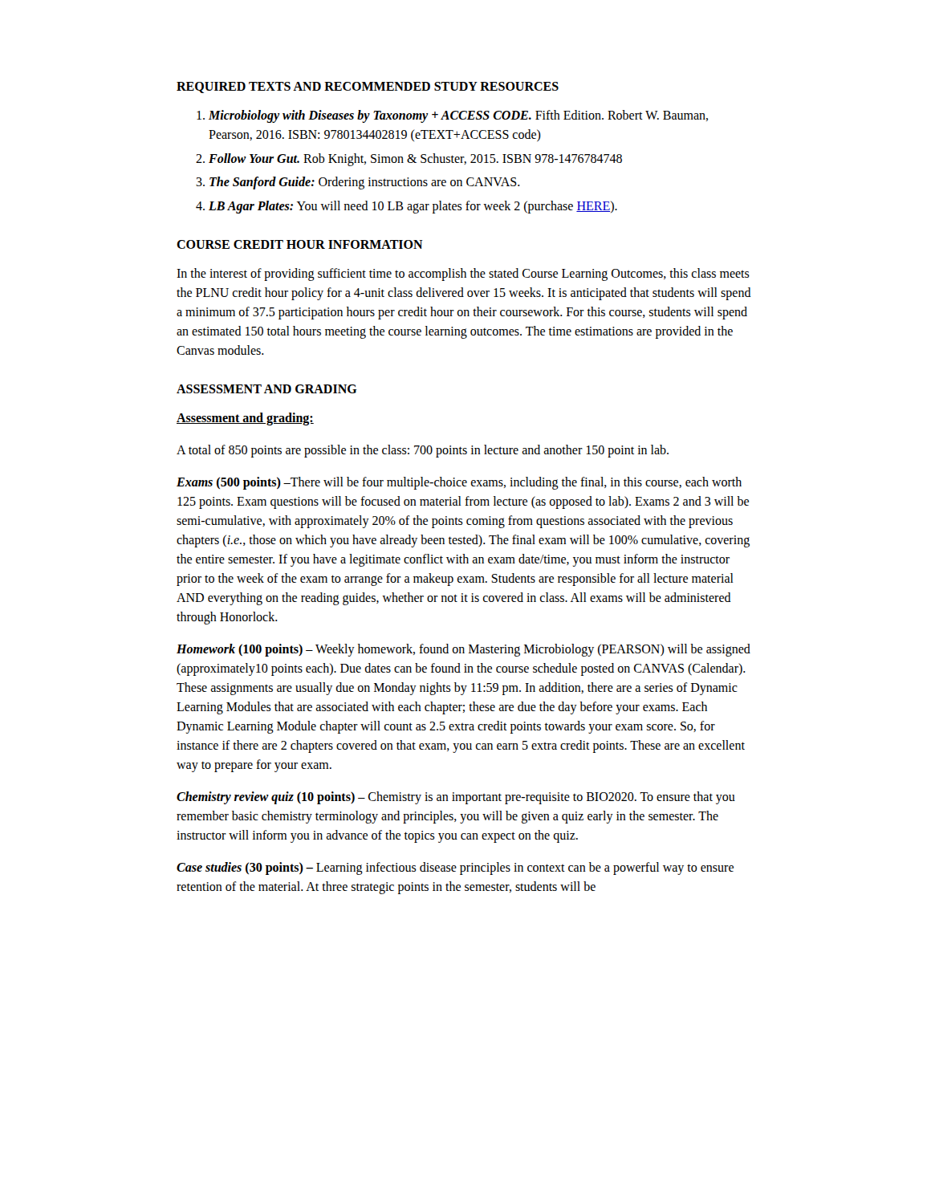Required Texts and Recommended Study Resources
Microbiology with Diseases by Taxonomy + ACCESS CODE. Fifth Edition. Robert W. Bauman, Pearson, 2016. ISBN: 9780134402819 (eTEXT+ACCESS code)
Follow Your Gut. Rob Knight, Simon & Schuster, 2015. ISBN 978-1476784748
The Sanford Guide: Ordering instructions are on CANVAS.
LB Agar Plates: You will need 10 LB agar plates for week 2 (purchase HERE).
Course Credit Hour Information
In the interest of providing sufficient time to accomplish the stated Course Learning Outcomes, this class meets the PLNU credit hour policy for a 4-unit class delivered over 15 weeks. It is anticipated that students will spend a minimum of 37.5 participation hours per credit hour on their coursework. For this course, students will spend an estimated 150 total hours meeting the course learning outcomes. The time estimations are provided in the Canvas modules.
Assessment and Grading
Assessment and grading:
A total of 850 points are possible in the class: 700 points in lecture and another 150 point in lab.
Exams (500 points) –There will be four multiple-choice exams, including the final, in this course, each worth 125 points. Exam questions will be focused on material from lecture (as opposed to lab). Exams 2 and 3 will be semi-cumulative, with approximately 20% of the points coming from questions associated with the previous chapters (i.e., those on which you have already been tested). The final exam will be 100% cumulative, covering the entire semester. If you have a legitimate conflict with an exam date/time, you must inform the instructor prior to the week of the exam to arrange for a makeup exam. Students are responsible for all lecture material AND everything on the reading guides, whether or not it is covered in class. All exams will be administered through Honorlock.
Homework (100 points) – Weekly homework, found on Mastering Microbiology (PEARSON) will be assigned (approximately10 points each). Due dates can be found in the course schedule posted on CANVAS (Calendar). These assignments are usually due on Monday nights by 11:59 pm. In addition, there are a series of Dynamic Learning Modules that are associated with each chapter; these are due the day before your exams. Each Dynamic Learning Module chapter will count as 2.5 extra credit points towards your exam score. So, for instance if there are 2 chapters covered on that exam, you can earn 5 extra credit points. These are an excellent way to prepare for your exam.
Chemistry review quiz (10 points) – Chemistry is an important pre-requisite to BIO2020. To ensure that you remember basic chemistry terminology and principles, you will be given a quiz early in the semester. The instructor will inform you in advance of the topics you can expect on the quiz.
Case studies (30 points) – Learning infectious disease principles in context can be a powerful way to ensure retention of the material. At three strategic points in the semester, students will be